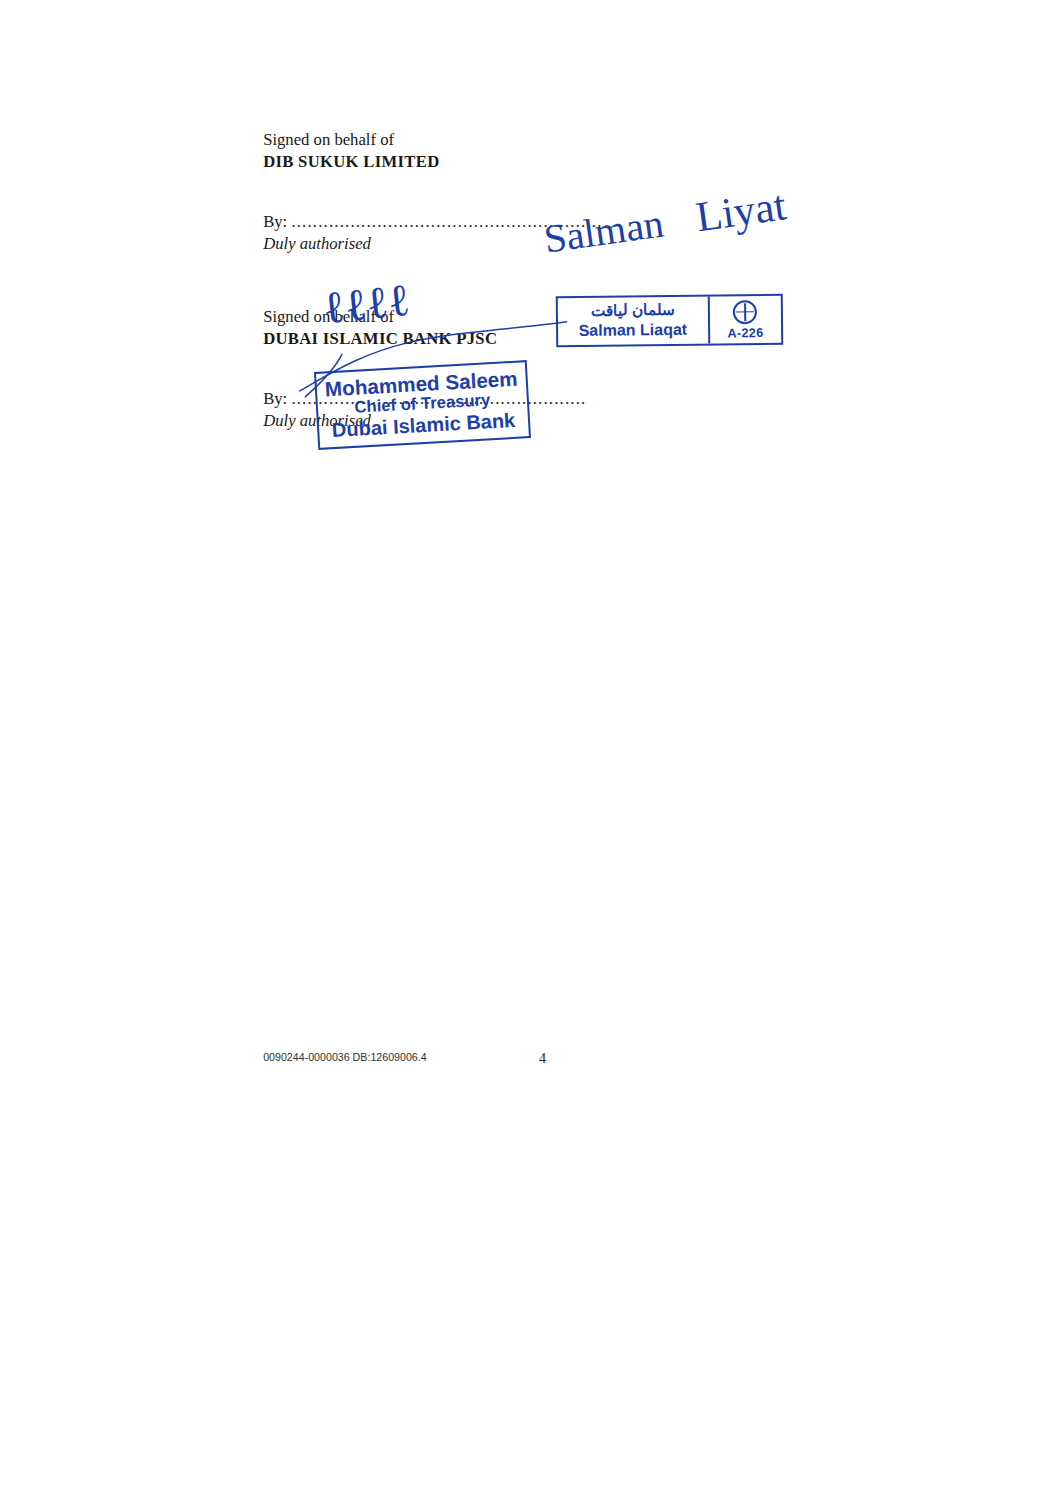Signed on behalf of
DIB SUKUK LIMITED
By: ..........................................................
Duly authorised
Signed on behalf of
DUBAI ISLAMIC BANK PJSC
By: .......................................................
Duly authorised
ℓℓℓℓ
Mohammed Saleem
Chief of Treasury
Dubai Islamic Bank
Salman Liyat
سلمان لياقت
Salman Liaqat
A-226
0090244-0000036 DB:12609006.4 4